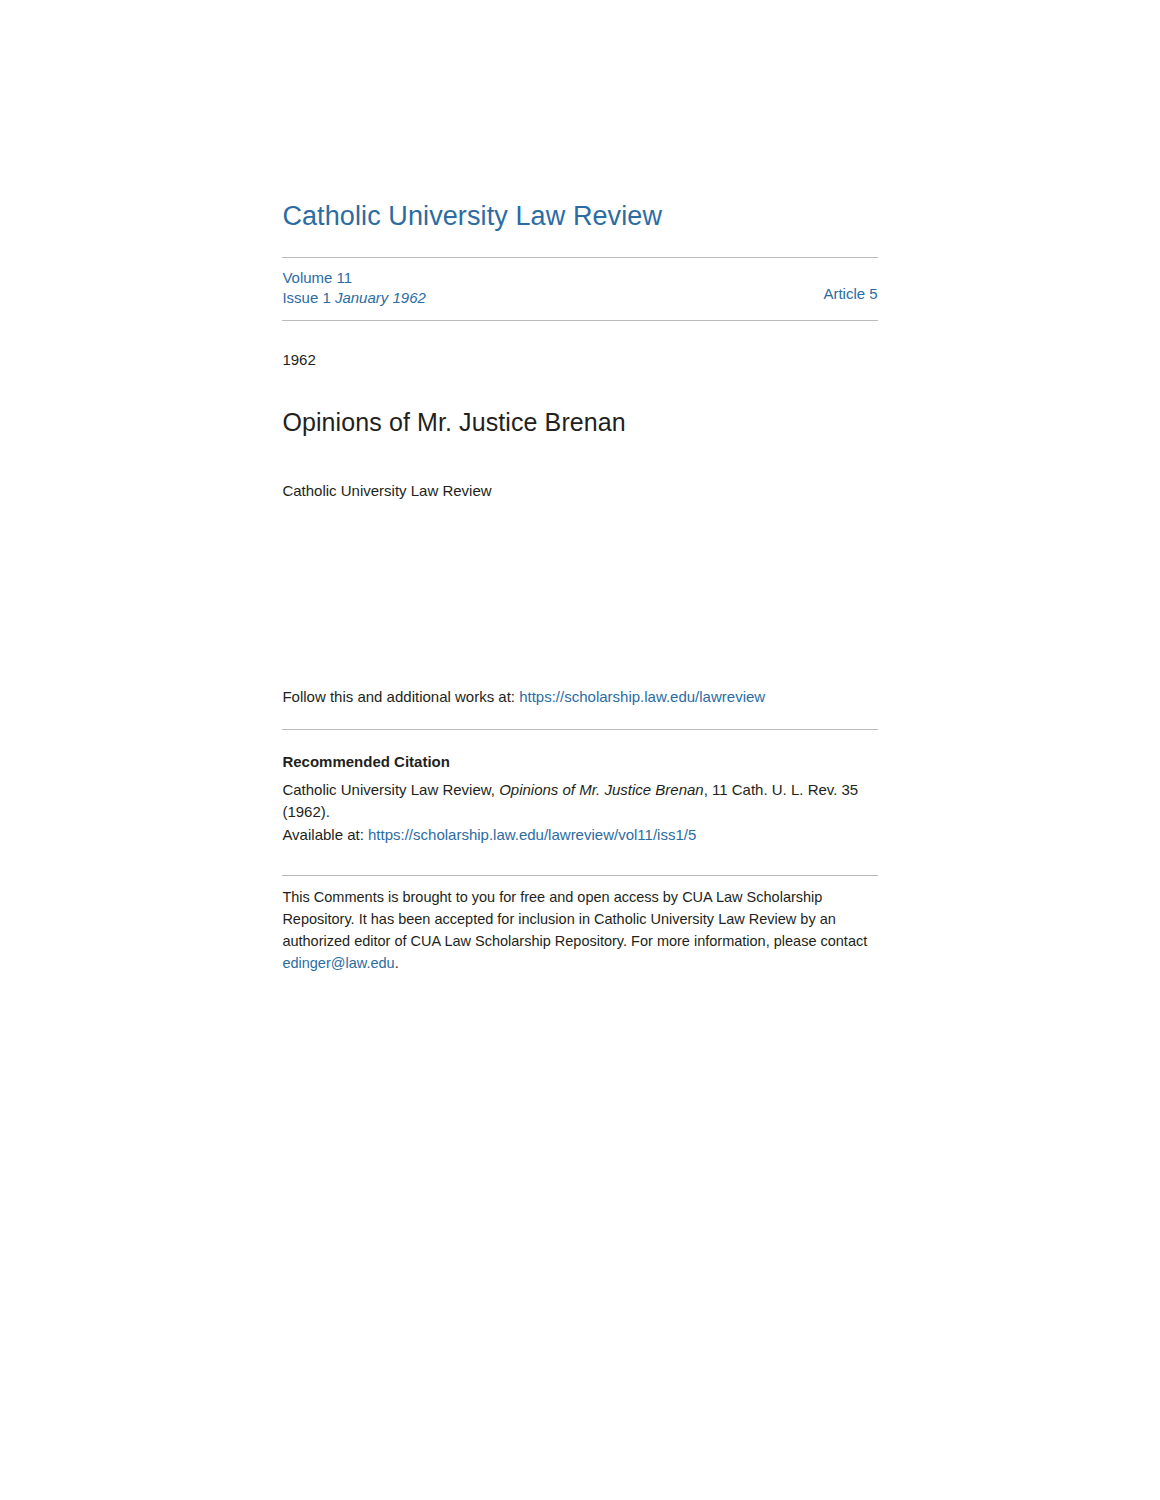Catholic University Law Review
Volume 11
Issue 1 January 1962
Article 5
1962
Opinions of Mr. Justice Brenan
Catholic University Law Review
Follow this and additional works at: https://scholarship.law.edu/lawreview
Recommended Citation
Catholic University Law Review, Opinions of Mr. Justice Brenan, 11 Cath. U. L. Rev. 35 (1962).
Available at: https://scholarship.law.edu/lawreview/vol11/iss1/5
This Comments is brought to you for free and open access by CUA Law Scholarship Repository. It has been accepted for inclusion in Catholic University Law Review by an authorized editor of CUA Law Scholarship Repository. For more information, please contact edinger@law.edu.